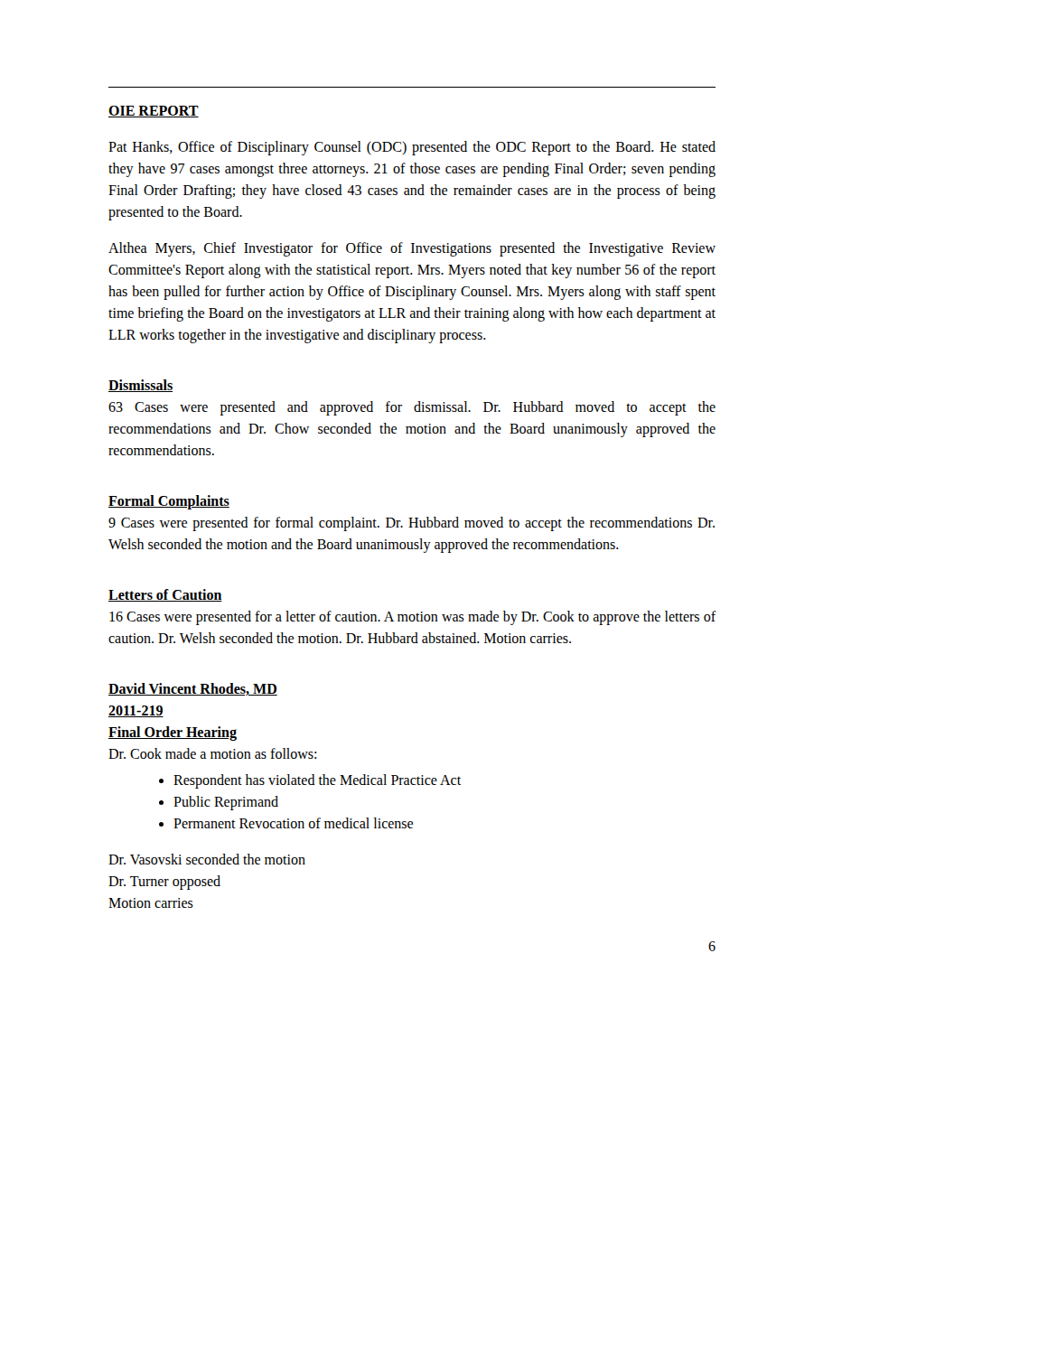OIE REPORT
Pat Hanks, Office of Disciplinary Counsel (ODC) presented the ODC Report to the Board. He stated they have 97 cases amongst three attorneys. 21 of those cases are pending Final Order; seven pending Final Order Drafting; they have closed 43 cases and the remainder cases are in the process of being presented to the Board.
Althea Myers, Chief Investigator for Office of Investigations presented the Investigative Review Committee's Report along with the statistical report. Mrs. Myers noted that key number 56 of the report has been pulled for further action by Office of Disciplinary Counsel. Mrs. Myers along with staff spent time briefing the Board on the investigators at LLR and their training along with how each department at LLR works together in the investigative and disciplinary process.
Dismissals
63 Cases were presented and approved for dismissal. Dr. Hubbard moved to accept the recommendations and Dr. Chow seconded the motion and the Board unanimously approved the recommendations.
Formal Complaints
9 Cases were presented for formal complaint. Dr. Hubbard moved to accept the recommendations Dr. Welsh seconded the motion and the Board unanimously approved the recommendations.
Letters of Caution
16 Cases were presented for a letter of caution. A motion was made by Dr. Cook to approve the letters of caution. Dr. Welsh seconded the motion. Dr. Hubbard abstained. Motion carries.
David Vincent Rhodes, MD
2011-219
Final Order Hearing
Dr. Cook made a motion as follows:
Respondent has violated the Medical Practice Act
Public Reprimand
Permanent Revocation of medical license
Dr. Vasovski seconded the motion
Dr. Turner opposed
Motion carries
6